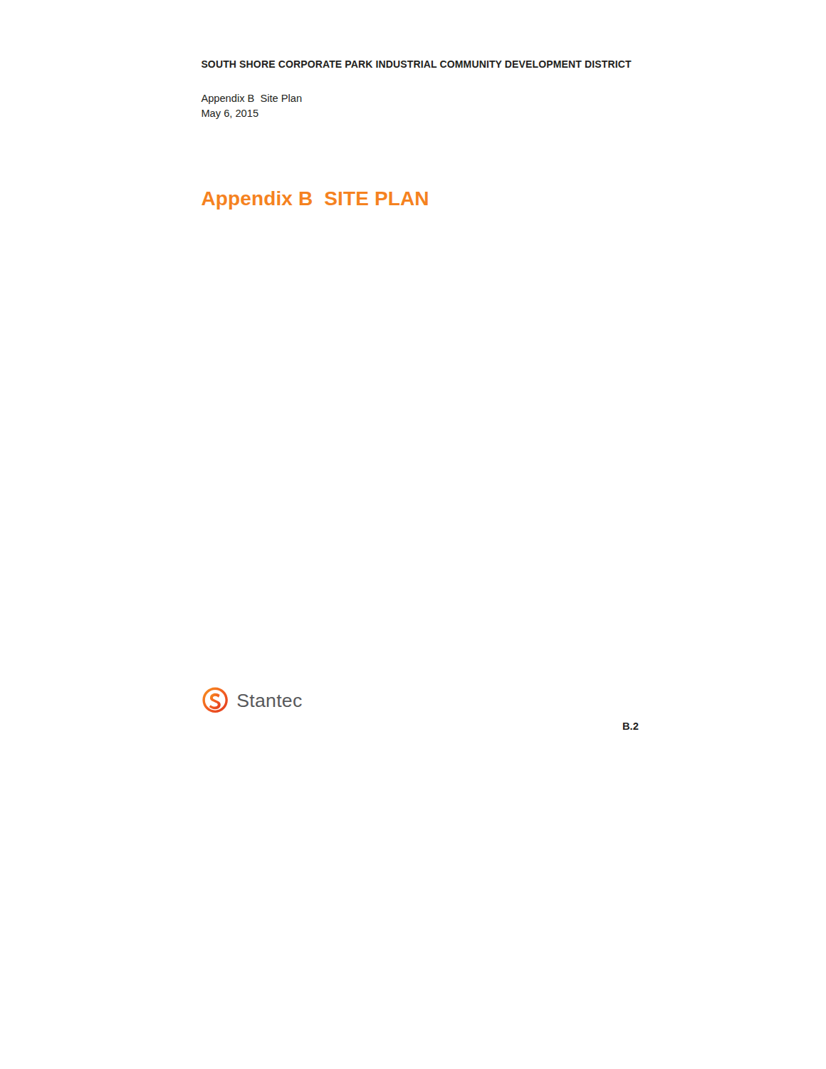SOUTH SHORE CORPORATE PARK INDUSTRIAL COMMUNITY DEVELOPMENT DISTRICT
Appendix B Site Plan May 6, 2015
Appendix B SITE PLAN
Stantec
B.2